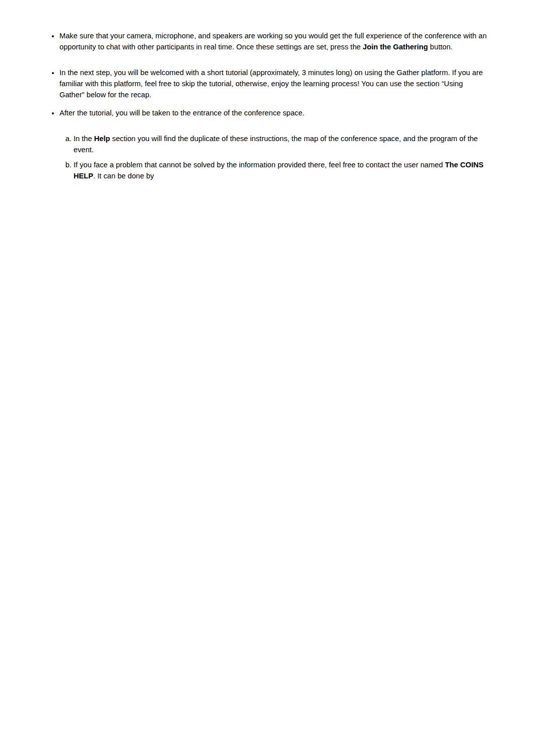Make sure that your camera, microphone, and speakers are working so you would get the full experience of the conference with an opportunity to chat with other participants in real time. Once these settings are set, press the Join the Gathering button.
In the next step, you will be welcomed with a short tutorial (approximately, 3 minutes long) on using the Gather platform. If you are familiar with this platform, feel free to skip the tutorial, otherwise, enjoy the learning process! You can use the section “Using Gather” below for the recap.
After the tutorial, you will be taken to the entrance of the conference space.
In the Help section you will find the duplicate of these instructions, the map of the conference space, and the program of the event.
If you face a problem that cannot be solved by the information provided there, feel free to contact the user named The COINS HELP. It can be done by